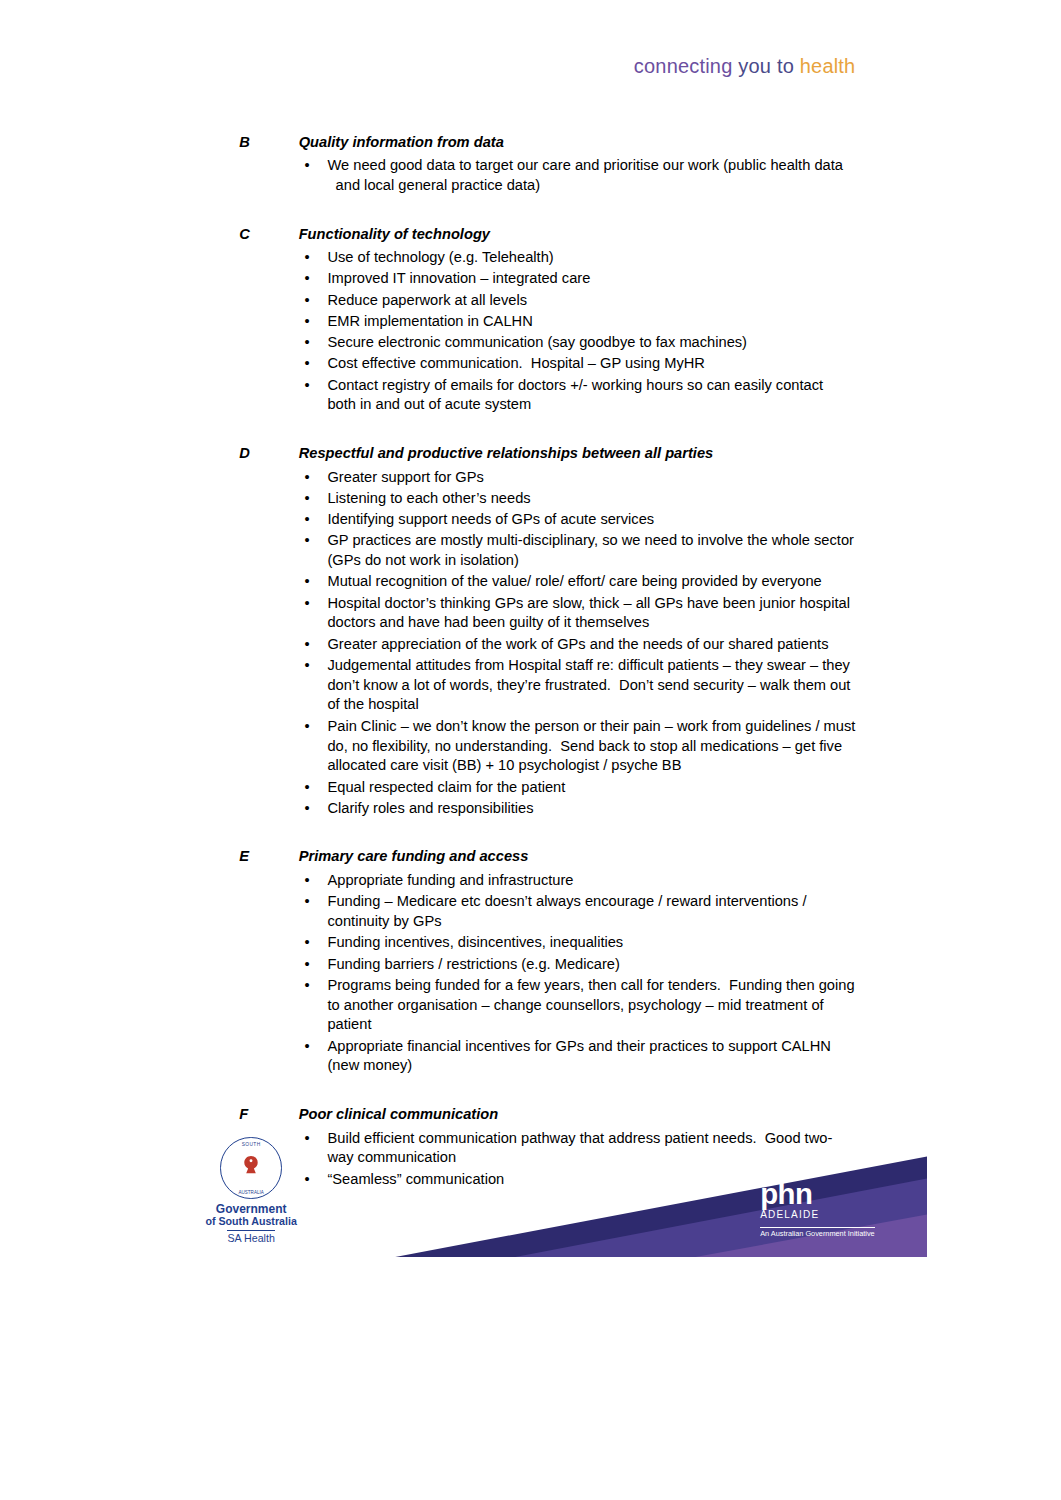connecting you to health
BQuality information from data
We need good data to target our care and prioritise our work (public health data and local general practice data)
CFunctionality of technology
Use of technology (e.g. Telehealth)
Improved IT innovation – integrated care
Reduce paperwork at all levels
EMR implementation in CALHN
Secure electronic communication (say goodbye to fax machines)
Cost effective communication. Hospital – GP using MyHR
Contact registry of emails for doctors +/- working hours so can easily contact both in and out of acute system
DRespectful and productive relationships between all parties
Greater support for GPs
Listening to each other’s needs
Identifying support needs of GPs of acute services
GP practices are mostly multi-disciplinary, so we need to involve the whole sector (GPs do not work in isolation)
Mutual recognition of the value/ role/ effort/ care being provided by everyone
Hospital doctor’s thinking GPs are slow, thick – all GPs have been junior hospital doctors and have had been guilty of it themselves
Greater appreciation of the work of GPs and the needs of our shared patients
Judgemental attitudes from Hospital staff re: difficult patients – they swear – they don’t know a lot of words, they’re frustrated. Don’t send security – walk them out of the hospital
Pain Clinic – we don’t know the person or their pain – work from guidelines / must do, no flexibility, no understanding. Send back to stop all medications – get five allocated care visit (BB) + 10 psychologist / psyche BB
Equal respected claim for the patient
Clarify roles and responsibilities
EPrimary care funding and access
Appropriate funding and infrastructure
Funding – Medicare etc doesn’t always encourage / reward interventions / continuity by GPs
Funding incentives, disincentives, inequalities
Funding barriers / restrictions (e.g. Medicare)
Programs being funded for a few years, then call for tenders. Funding then going to another organisation – change counsellors, psychology – mid treatment of patient
Appropriate financial incentives for GPs and their practices to support CALHN (new money)
FPoor clinical communication
Build efficient communication pathway that address patient needs. Good two-way communication
“Seamless” communication
SOUTH
AUSTRALIA
Government
of South Australia
SA Health
phn
ADELAIDE
An Australian Government Initiative